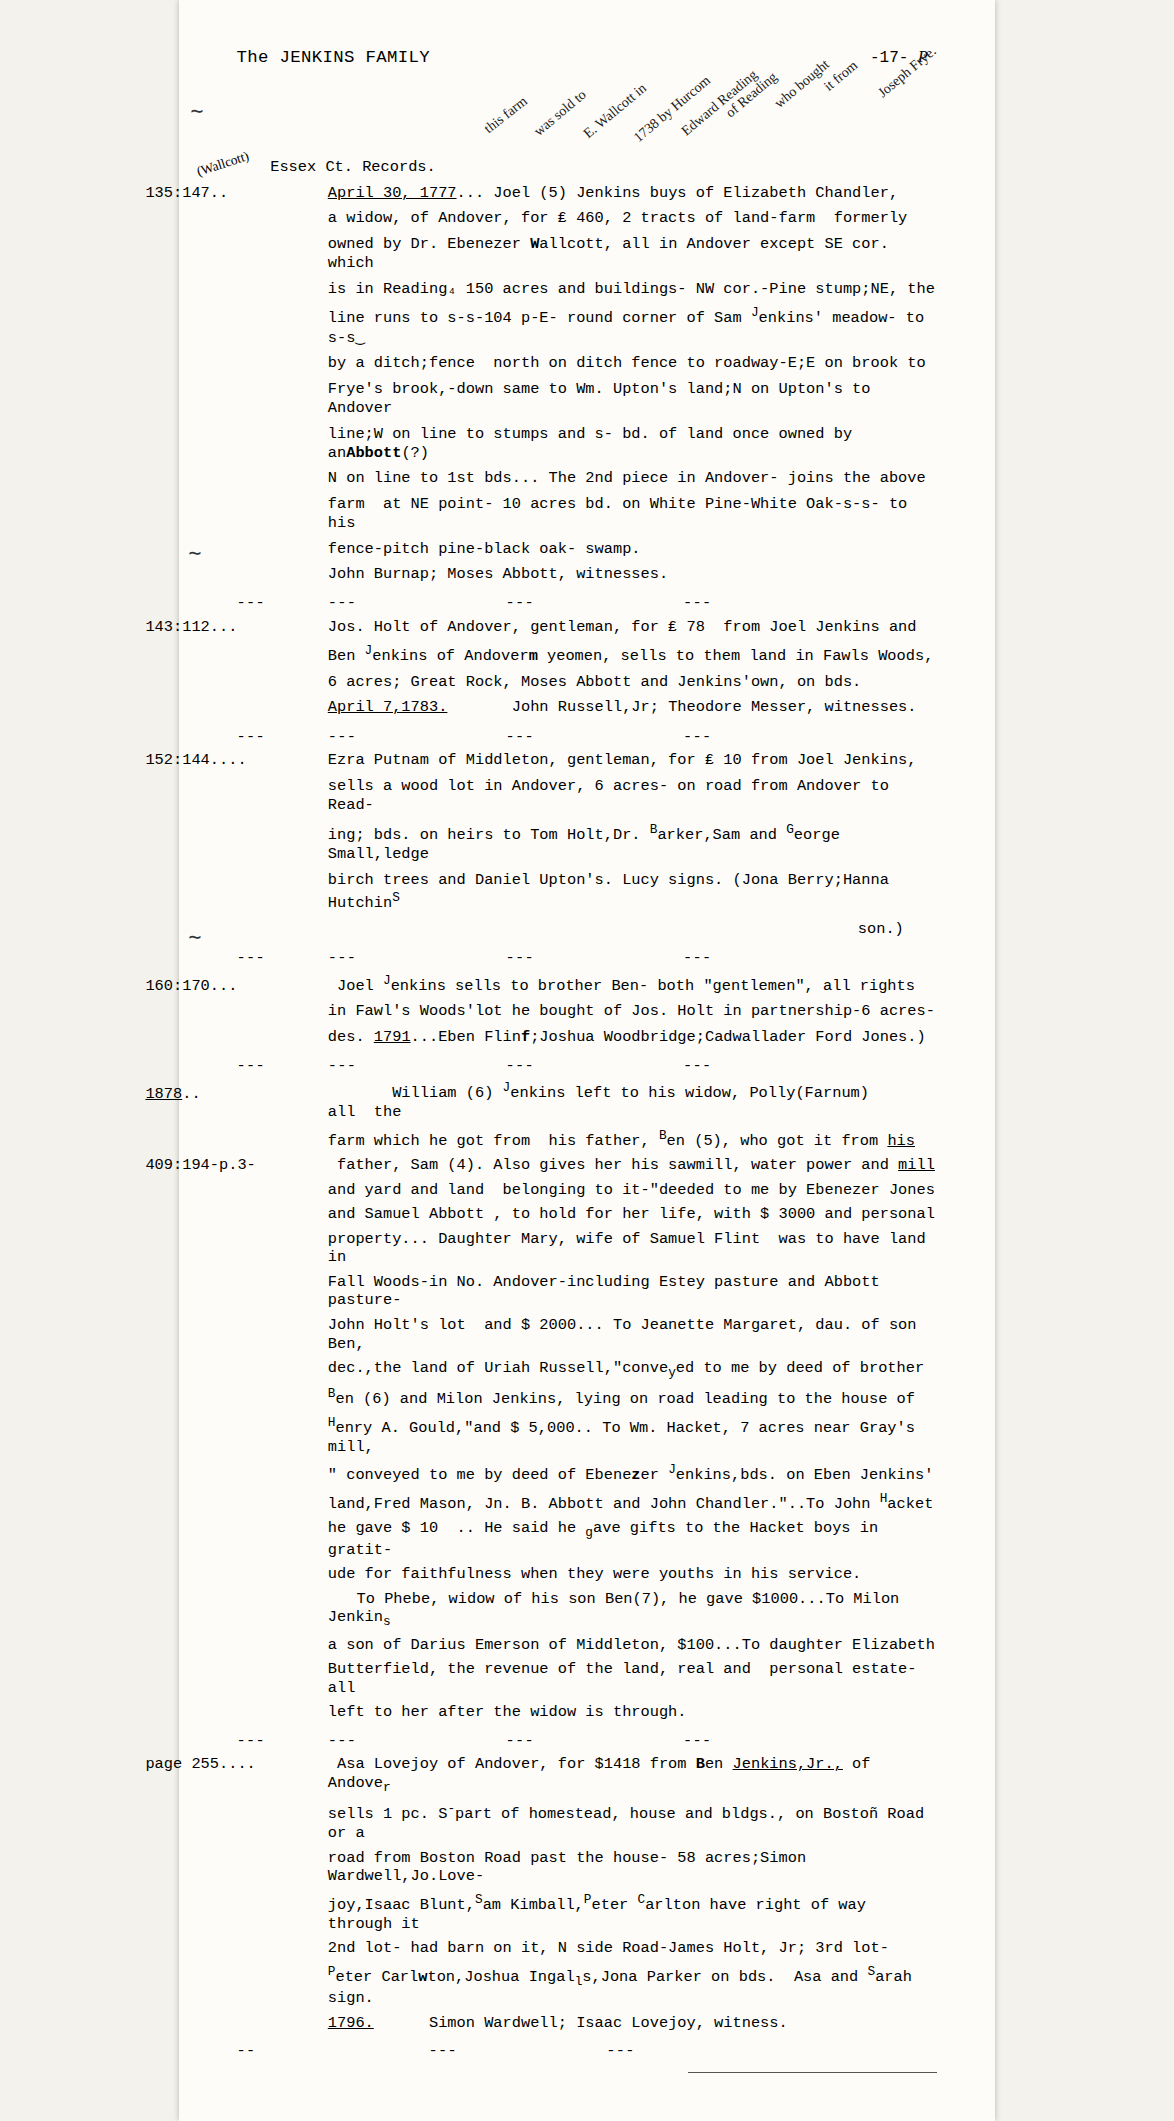The JENKINS FAMILY
-17- P
this farm
was sold to
E. Wallcott in
1738 by Hurcom
Edward Reading
of Reading
who bought
it from
Joseph Frye.
∼
(Wallcott)
Essex Ct. Records.
135:147.. April 30, 1777... Joel (5) Jenkins buys of Elizabeth Chandler,
a widow, of Andover, for ₤ 460, 2 tracts of land-farm formerly
owned by Dr. Ebenezer Wallcott, all in Andover except SE cor. which
is in Reading₄ 150 acres and buildings- NW cor.-Pine stump;NE, the
line runs to s-s-104 p-E- round corner of Sam Jenkins' meadow- to s-s‿
by a ditch;fence north on ditch fence to roadway-E;E on brook to
Frye's brook,-down same to Wm. Upton's land;N on Upton's to Andover
line;W on line to stumps and s- bd. of land once owned by anAbbott(?)
N on line to 1st bds... The 2nd piece in Andover- joins the above
farm at NE point- 10 acres bd. on White Pine-White Oak-s-s- to his
fence-pitch pine-black oak- swamp.
John Burnap; Moses Abbott, witnesses.
------------
143:112... Jos. Holt of Andover, gentleman, for ₤ 78 from Joel Jenkins and
Ben Jenkins of Andoverm yeomen, sells to them land in Fawls Woods,
6 acres; Great Rock, Moses Abbott and Jenkins'own, on bds.
April 7,1783. John Russell,Jr; Theodore Messer, witnesses.
------------
152:144.... Ezra Putnam of Middleton, gentleman, for ₤ 10 from Joel Jenkins,
sells a wood lot in Andover, 6 acres- on road from Andover to Read-
ing; bds. on heirs to Tom Holt,Dr. Barker,Sam and George Small,ledge
birch trees and Daniel Upton's. Lucy signs. (Jona Berry;Hanna HutchinS
son.)
------------
∼
160:170... Joel Jenkins sells to brother Ben- both "gentlemen", all rights
in Fawl's Woods'lot he bought of Jos. Holt in partnership-6 acres-
des. 1791...Eben Flinf;Joshua Woodbridge;Cadwallader Ford Jones.)
------------
1878.. William (6) Jenkins left to his widow, Polly(Farnum) all the
farm which he got from his father, Ben (5), who got it from his
409:194-p.3- father, Sam (4). Also gives her his sawmill, water power and mill
and yard and land belonging to it-"deeded to me by Ebenezer Jones
and Samuel Abbott , to hold for her life, with $ 3000 and personal
property... Daughter Mary, wife of Samuel Flint was to have land in
Fall Woods-in No. Andover-including Estey pasture and Abbott pasture-
John Holt's lot and $ 2000... To Jeanette Margaret, dau. of son Ben,
dec.,the land of Uriah Russell,"conveyed to me by deed of brother
Ben (6) and Milon Jenkins, lying on road leading to the house of
Henry A. Gould,"and $ 5,000.. To Wm. Hacket, 7 acres near Gray's mill,
" conveyed to me by deed of Ebenezer Jenkins,bds. on Eben Jenkins'
land,Fred Mason, Jn. B. Abbott and John Chandler."..To John Hacket
he gave $ 10 .. He said he gave gifts to the Hacket boys in gratit-
ude for faithfulness when they were youths in his service.
To Phebe, widow of his son Ben(7), he gave $1000...To Milon Jenkins
a son of Darius Emerson of Middleton, $100...To daughter Elizabeth
Butterfield, the revenue of the land, real and personal estate- all
left to her after the widow is through.
------------
∼
page 255.... Asa Lovejoy of Andover, for $1418 from Ben Jenkins,Jr., of Andover
sells 1 pc. S-part of homestead, house and bldgs., on Bostoñ Road or a
road from Boston Road past the house- 58 acres;Simon Wardwell,Jo.Love-
joy,Isaac Blunt,Sam Kimball,Peter Carlton have right of way through it
2nd lot- had barn on it, N side Road-James Holt, Jr; 3rd lot-
Peter Carlwton,Joshua Ingalls,Jona Parker on bds. Asa and Sarah sign.
1796. Simon Wardwell; Isaac Lovejoy, witness.
--------